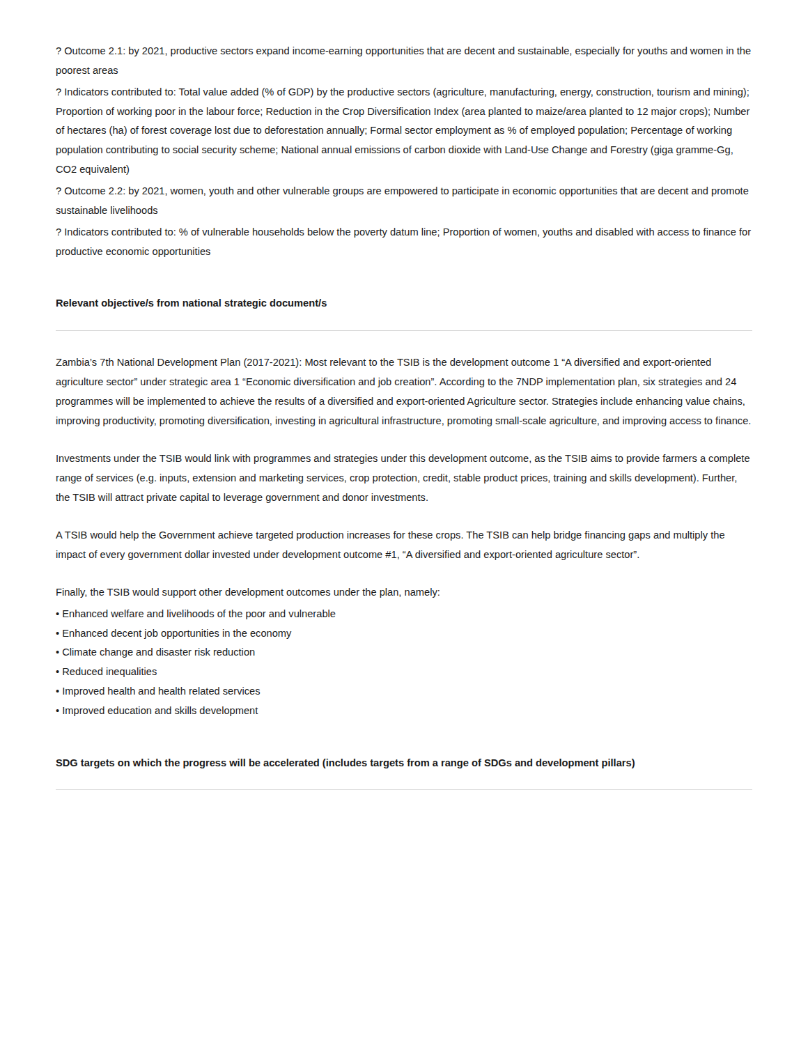? Outcome 2.1: by 2021, productive sectors expand income-earning opportunities that are decent and sustainable, especially for youths and women in the poorest areas
? Indicators contributed to: Total value added (% of GDP) by the productive sectors (agriculture, manufacturing, energy, construction, tourism and mining); Proportion of working poor in the labour force; Reduction in the Crop Diversification Index (area planted to maize/area planted to 12 major crops); Number of hectares (ha) of forest coverage lost due to deforestation annually; Formal sector employment as % of employed population; Percentage of working population contributing to social security scheme; National annual emissions of carbon dioxide with Land-Use Change and Forestry (giga gramme-Gg, CO2 equivalent)
? Outcome 2.2: by 2021, women, youth and other vulnerable groups are empowered to participate in economic opportunities that are decent and promote sustainable livelihoods
? Indicators contributed to: % of vulnerable households below the poverty datum line; Proportion of women, youths and disabled with access to finance for productive economic opportunities
Relevant objective/s from national strategic document/s
Zambia’s 7th National Development Plan (2017-2021): Most relevant to the TSIB is the development outcome 1 “A diversified and export-oriented agriculture sector” under strategic area 1 “Economic diversification and job creation”. According to the 7NDP implementation plan, six strategies and 24 programmes will be implemented to achieve the results of a diversified and export-oriented Agriculture sector. Strategies include enhancing value chains, improving productivity, promoting diversification, investing in agricultural infrastructure, promoting small-scale agriculture, and improving access to finance.
Investments under the TSIB would link with programmes and strategies under this development outcome, as the TSIB aims to provide farmers a complete range of services (e.g. inputs, extension and marketing services, crop protection, credit, stable product prices, training and skills development). Further, the TSIB will attract private capital to leverage government and donor investments.
A TSIB would help the Government achieve targeted production increases for these crops. The TSIB can help bridge financing gaps and multiply the impact of every government dollar invested under development outcome #1, “A diversified and export-oriented agriculture sector”.
Finally, the TSIB would support other development outcomes under the plan, namely:
• Enhanced welfare and livelihoods of the poor and vulnerable
• Enhanced decent job opportunities in the economy
• Climate change and disaster risk reduction
• Reduced inequalities
• Improved health and health related services
• Improved education and skills development
SDG targets on which the progress will be accelerated (includes targets from a range of SDGs and development pillars)